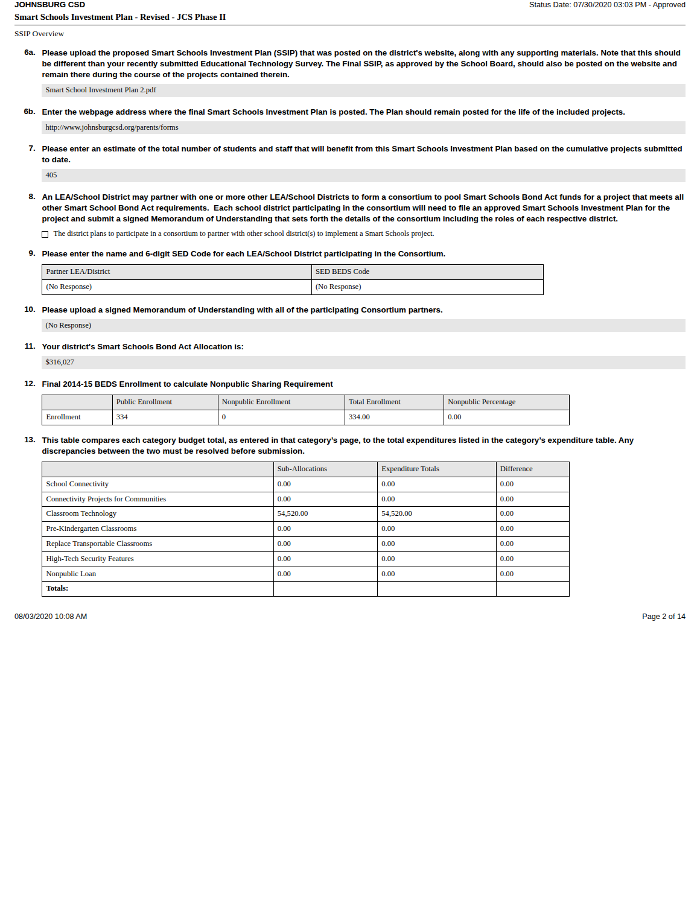JOHNSBURG CSD Status Date: 07/30/2020 03:03 PM - Approved
Smart Schools Investment Plan - Revised - JCS Phase II
SSIP Overview
6a.
Please upload the proposed Smart Schools Investment Plan (SSIP) that was posted on the district's website, along with any supporting materials. Note that this should be different than your recently submitted Educational Technology Survey. The Final SSIP, as approved by the School Board, should also be posted on the website and remain there during the course of the projects contained therein.
Smart School Investment Plan 2.pdf
6b.
Enter the webpage address where the final Smart Schools Investment Plan is posted. The Plan should remain posted for the life of the included projects.
http://www.johnsburgcsd.org/parents/forms
7.
Please enter an estimate of the total number of students and staff that will benefit from this Smart Schools Investment Plan based on the cumulative projects submitted to date.
405
8.
An LEA/School District may partner with one or more other LEA/School Districts to form a consortium to pool Smart Schools Bond Act funds for a project that meets all other Smart School Bond Act requirements. Each school district participating in the consortium will need to file an approved Smart Schools Investment Plan for the project and submit a signed Memorandum of Understanding that sets forth the details of the consortium including the roles of each respective district.
The district plans to participate in a consortium to partner with other school district(s) to implement a Smart Schools project.
9.
Please enter the name and 6-digit SED Code for each LEA/School District participating in the Consortium.
| Partner LEA/District | SED BEDS Code |
| --- | --- |
| (No Response) | (No Response) |
10.
Please upload a signed Memorandum of Understanding with all of the participating Consortium partners.
(No Response)
11.
Your district's Smart Schools Bond Act Allocation is:
$316,027
12.
Final 2014-15 BEDS Enrollment to calculate Nonpublic Sharing Requirement
| | Public Enrollment | Nonpublic Enrollment | Total Enrollment | Nonpublic Percentage |
| --- | --- | --- | --- | --- |
| Enrollment | 334 | 0 | 334.00 | 0.00 |
13.
This table compares each category budget total, as entered in that category’s page, to the total expenditures listed in the category’s expenditure table. Any discrepancies between the two must be resolved before submission.
| | Sub-Allocations | Expenditure Totals | Difference |
| --- | --- | --- | --- |
| School Connectivity | 0.00 | 0.00 | 0.00 |
| Connectivity Projects for Communities | 0.00 | 0.00 | 0.00 |
| Classroom Technology | 54,520.00 | 54,520.00 | 0.00 |
| Pre-Kindergarten Classrooms | 0.00 | 0.00 | 0.00 |
| Replace Transportable Classrooms | 0.00 | 0.00 | 0.00 |
| High-Tech Security Features | 0.00 | 0.00 | 0.00 |
| Nonpublic Loan | 0.00 | 0.00 | 0.00 |
| Totals: | | | |
08/03/2020 10:08 AM Page 2 of 14